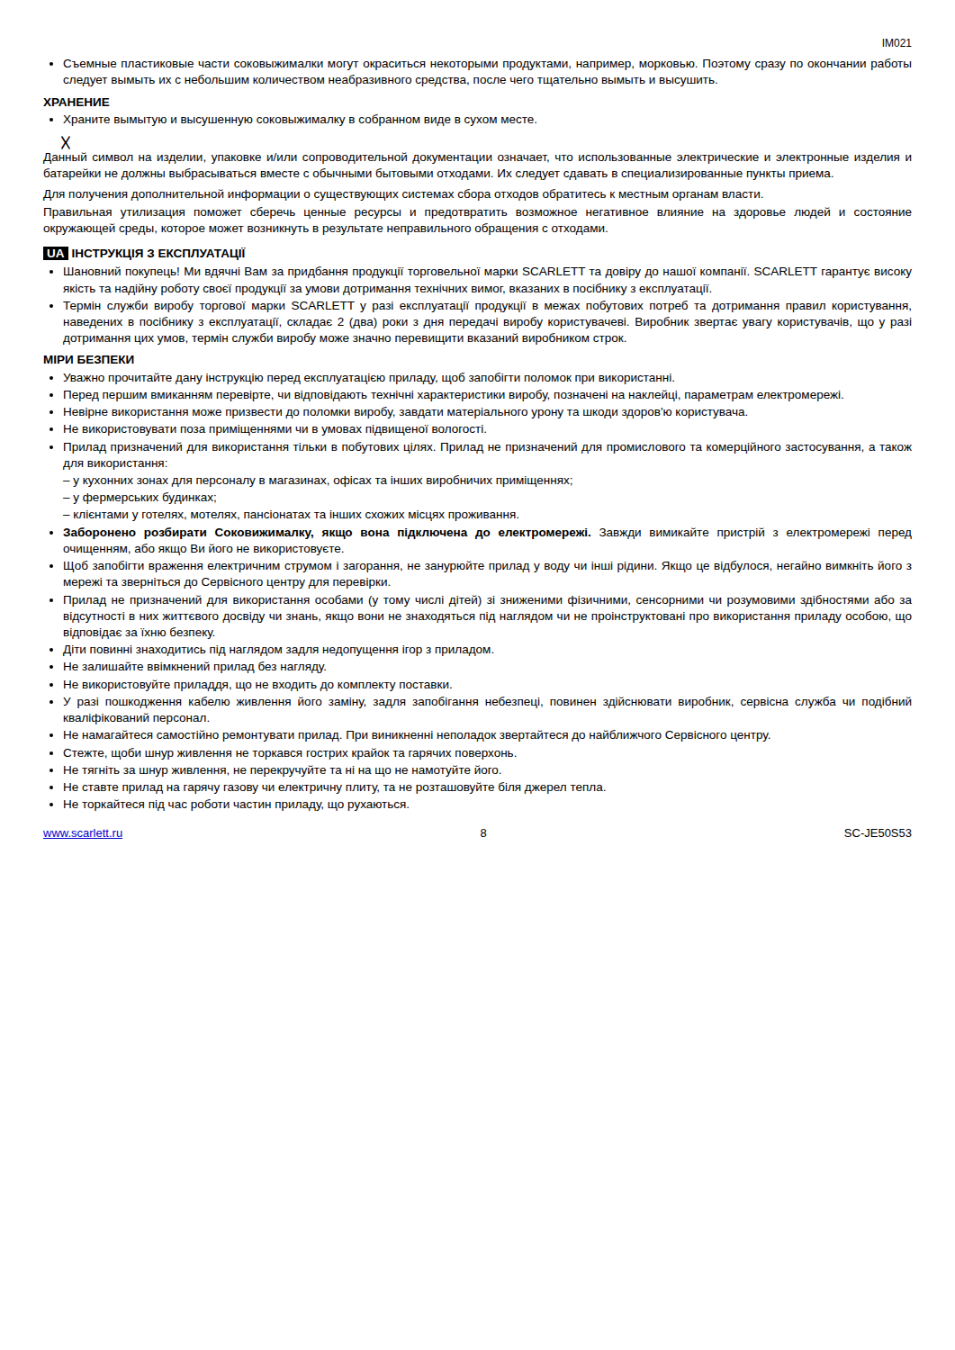IM021
Съемные пластиковые части соковыжималки могут окраситься некоторыми продуктами, например, морковью. Поэтому сразу по окончании работы следует вымыть их с небольшим количеством неабразивного средства, после чего тщательно вымыть и высушить.
ХРАНЕНИЕ
Храните вымытую и высушенную соковыжималку в собранном виде в сухом месте.
☓
Данный символ на изделии, упаковке и/или сопроводительной документации означает, что использованные электрические и электронные изделия и батарейки не должны выбрасываться вместе с обычными бытовыми отходами. Их следует сдавать в специализированные пункты приема.
Для получения дополнительной информации о существующих системах сбора отходов обратитесь к местным органам власти.
Правильная утилизация поможет сберечь ценные ресурсы и предотвратить возможное негативное влияние на здоровье людей и состояние окружающей среды, которое может возникнуть в результате неправильного обращения с отходами.
UAІНСТРУКЦІЯ З ЕКСПЛУАТАЦІЇ
Шановний покупець! Ми вдячні Вам за придбання продукції торговельної марки SCARLETT та довіру до нашої компанії. SCARLETT гарантує високу якість та надійну роботу своєї продукції за умови дотримання технічних вимог, вказаних в посібнику з експлуатації.
Термін служби виробу торгової марки SCARLETT у разі експлуатації продукції в межах побутових потреб та дотримання правил користування, наведених в посібнику з експлуатації, складає 2 (два) роки з дня передачі виробу користувачеві. Виробник звертає увагу користувачів, що у разі дотримання цих умов, термін служби виробу може значно перевищити вказаний виробником строк.
МІРИ БЕЗПЕКИ
Уважно прочитайте дану інструкцію перед експлуатацією приладу, щоб запобігти поломок при використанні.
Перед першим вмиканням перевірте, чи відповідають технічні характеристики виробу, позначені на наклейці, параметрам електромережі.
Невірне використання може призвести до поломки виробу, завдати матеріального урону та шкоди здоров'ю користувача.
Не використовувати поза приміщеннями чи в умовах підвищеної вологості.
Прилад призначений для використання тільки в побутових цілях. Прилад не призначений для промислового та комерційного застосування, а також для використання:
у кухонних зонах для персоналу в магазинах, офісах та інших виробничих приміщеннях;
у фермерських будинках;
клієнтами у готелях, мотелях, пансіонатах та інших схожих місцях проживання.
Заборонено розбирати Соковижималку, якщо вона підключена до електромережі. Завжди вимикайте пристрій з електромережі перед очищенням, або якщо Ви його не використовуєте.
Щоб запобігти враження електричним струмом і загорання, не занурюйте прилад у воду чи інші рідини. Якщо це відбулося, негайно вимкніть його з мережі та зверніться до Сервісного центру для перевірки.
Прилад не призначений для використання особами (у тому числі дітей) зі зниженими фізичними, сенсорними чи розумовими здібностями або за відсутності в них життєвого досвіду чи знань, якщо вони не знаходяться під наглядом чи не проінструктовані про використання приладу особою, що відповідає за їхню безпеку.
Діти повинні знаходитись під наглядом задля недопущення ігор з приладом.
Не залишайте ввімкнений прилад без нагляду.
Не використовуйте приладдя, що не входить до комплекту поставки.
У разі пошкодження кабелю живлення його заміну, задля запобігання небезпеці, повинен здійснювати виробник, сервісна служба чи подібний кваліфікований персонал.
Не намагайтеся самостійно ремонтувати прилад. При виникненні неполадок звертайтеся до найближчого Сервісного центру.
Стежте, щоби шнур живлення не торкався гострих крайок та гарячих поверхонь.
Не тягніть за шнур живлення, не перекручуйте та ні на що не намотуйте його.
Не ставте прилад на гарячу газову чи електричну плиту, та не розташовуйте біля джерел тепла.
Не торкайтеся під час роботи частин приладу, що рухаються.
www.scarlett.ru 8 SC-JE50S53